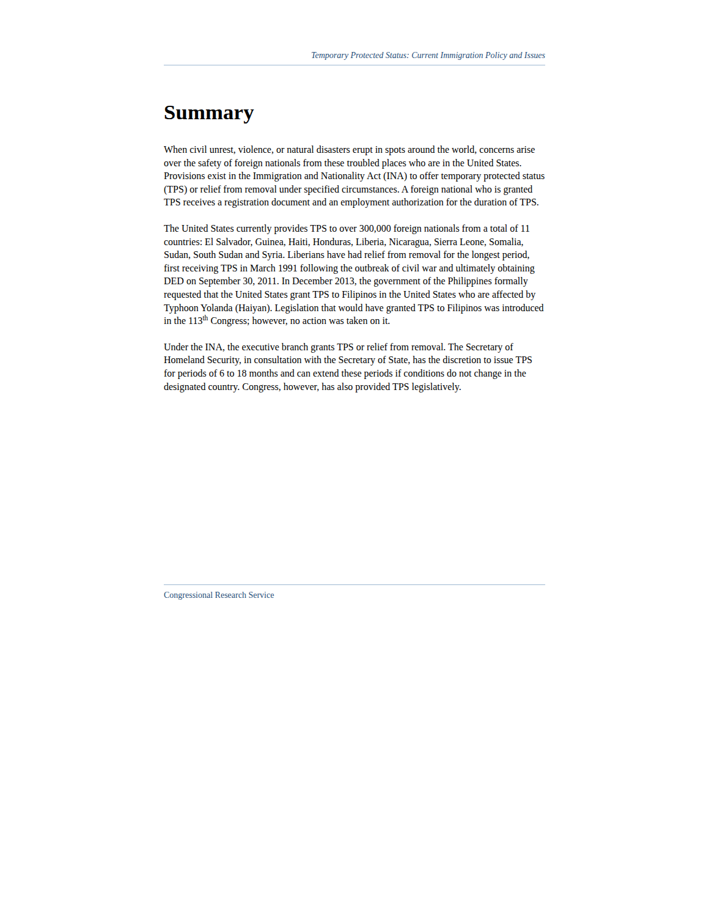Temporary Protected Status: Current Immigration Policy and Issues
Summary
When civil unrest, violence, or natural disasters erupt in spots around the world, concerns arise over the safety of foreign nationals from these troubled places who are in the United States. Provisions exist in the Immigration and Nationality Act (INA) to offer temporary protected status (TPS) or relief from removal under specified circumstances. A foreign national who is granted TPS receives a registration document and an employment authorization for the duration of TPS.
The United States currently provides TPS to over 300,000 foreign nationals from a total of 11 countries: El Salvador, Guinea, Haiti, Honduras, Liberia, Nicaragua, Sierra Leone, Somalia, Sudan, South Sudan and Syria. Liberians have had relief from removal for the longest period, first receiving TPS in March 1991 following the outbreak of civil war and ultimately obtaining DED on September 30, 2011. In December 2013, the government of the Philippines formally requested that the United States grant TPS to Filipinos in the United States who are affected by Typhoon Yolanda (Haiyan). Legislation that would have granted TPS to Filipinos was introduced in the 113th Congress; however, no action was taken on it.
Under the INA, the executive branch grants TPS or relief from removal. The Secretary of Homeland Security, in consultation with the Secretary of State, has the discretion to issue TPS for periods of 6 to 18 months and can extend these periods if conditions do not change in the designated country. Congress, however, has also provided TPS legislatively.
Congressional Research Service